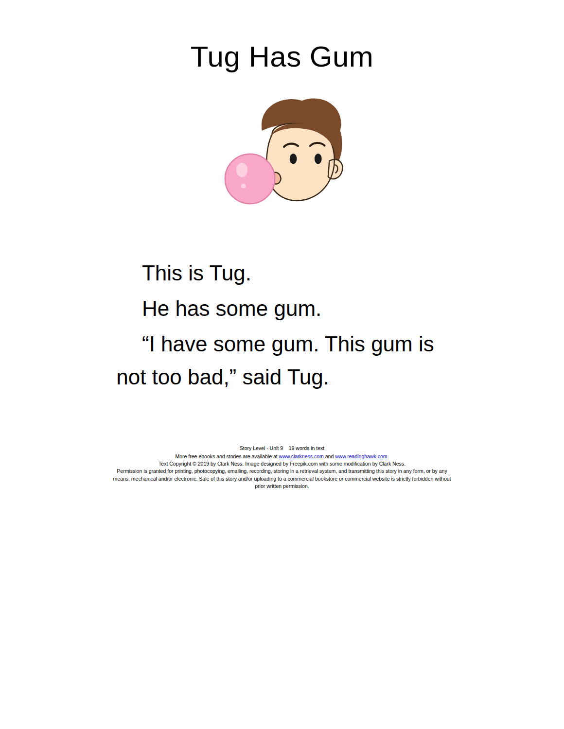Tug Has Gum
This is Tug.
He has some gum.
“I have some gum. This gum is not too bad,” said Tug.
Story Level - Unit 9 19 words in text
More free ebooks and stories are available at www.clarkness.com and www.readinghawk.com.
Text Copyright © 2019 by Clark Ness. Image designed by Freepik.com with some modification by Clark Ness.
Permission is granted for printing, photocopying, emailing, recording, storing in a retrieval system, and transmitting this story in any form, or by any means, mechanical and/or electronic. Sale of this story and/or uploading to a commercial bookstore or commercial website is strictly forbidden without prior written permission.